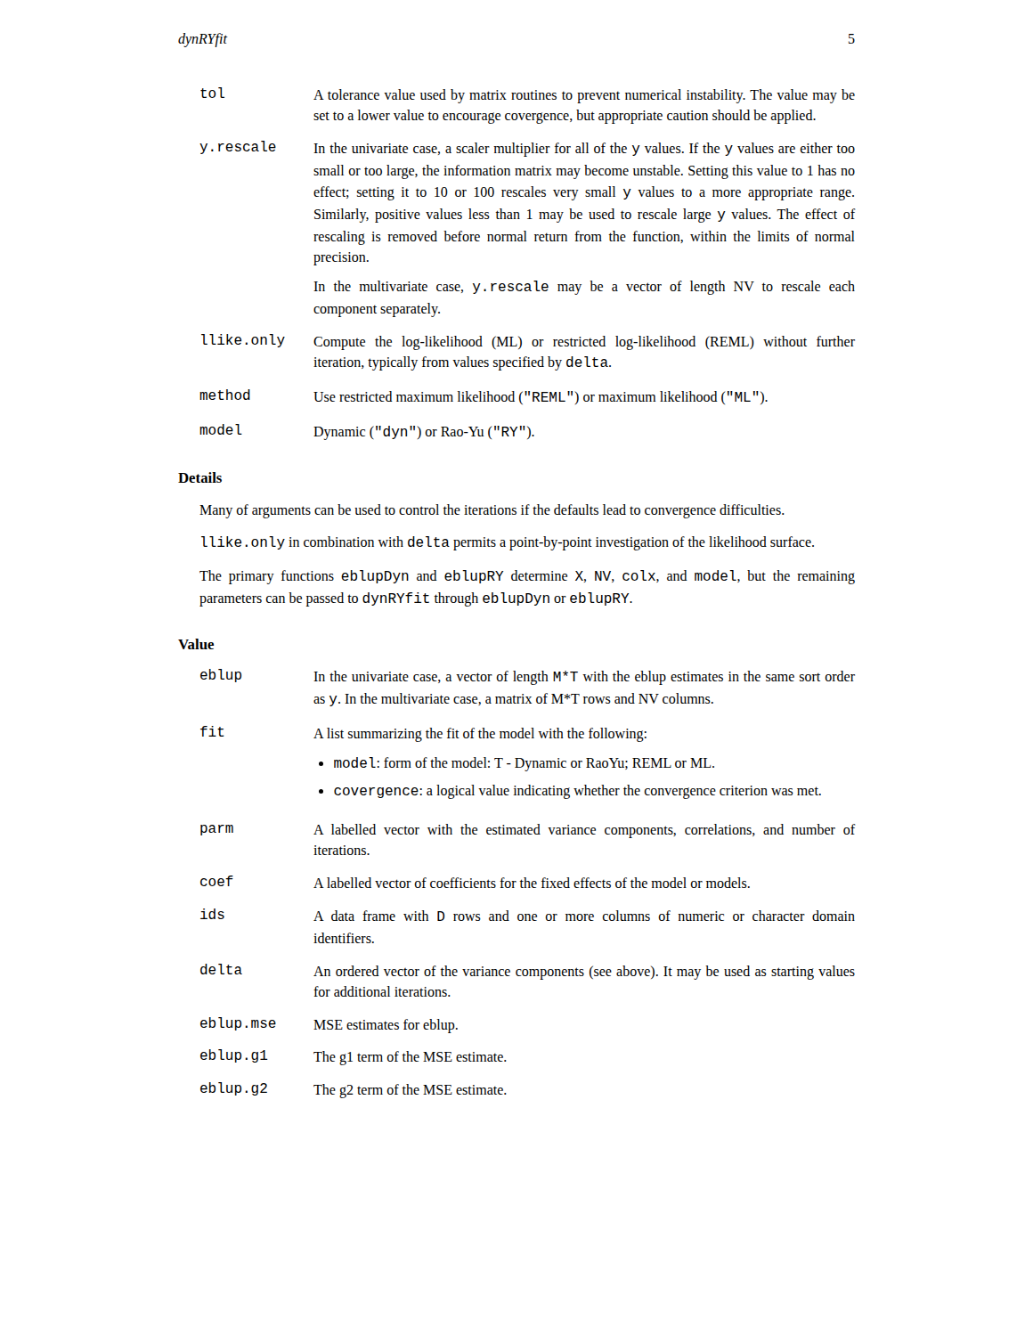dynRYfit 5
tol
A tolerance value used by matrix routines to prevent numerical instability. The value may be set to a lower value to encourage covergence, but appropriate caution should be applied.
y.rescale
In the univariate case, a scaler multiplier for all of the y values. If the y values are either too small or too large, the information matrix may become unstable. Setting this value to 1 has no effect; setting it to 10 or 100 rescales very small y values to a more appropriate range. Similarly, positive values less than 1 may be used to rescale large y values. The effect of rescaling is removed before normal return from the function, within the limits of normal precision.
In the multivariate case, y.rescale may be a vector of length NV to rescale each component separately.
llike.only
Compute the log-likelihood (ML) or restricted log-likelihood (REML) without further iteration, typically from values specified by delta.
method
Use restricted maximum likelihood ("REML") or maximum likelihood ("ML").
model
Dynamic ("dyn") or Rao-Yu ("RY").
Details
Many of arguments can be used to control the iterations if the defaults lead to convergence difficulties.
llike.only in combination with delta permits a point-by-point investigation of the likelihood surface.
The primary functions eblupDyn and eblupRY determine X, NV, colx, and model, but the remaining parameters can be passed to dynRYfit through eblupDyn or eblupRY.
Value
eblup
In the univariate case, a vector of length M*T with the eblup estimates in the same sort order as y. In the multivariate case, a matrix of M*T rows and NV columns.
fit
A list summarizing the fit of the model with the following:
model: form of the model: T - Dynamic or RaoYu; REML or ML.
covergence: a logical value indicating whether the convergence criterion was met.
parm
A labelled vector with the estimated variance components, correlations, and number of iterations.
coef
A labelled vector of coefficients for the fixed effects of the model or models.
ids
A data frame with D rows and one or more columns of numeric or character domain identifiers.
delta
An ordered vector of the variance components (see above). It may be used as starting values for additional iterations.
eblup.mse
MSE estimates for eblup.
eblup.g1
The g1 term of the MSE estimate.
eblup.g2
The g2 term of the MSE estimate.